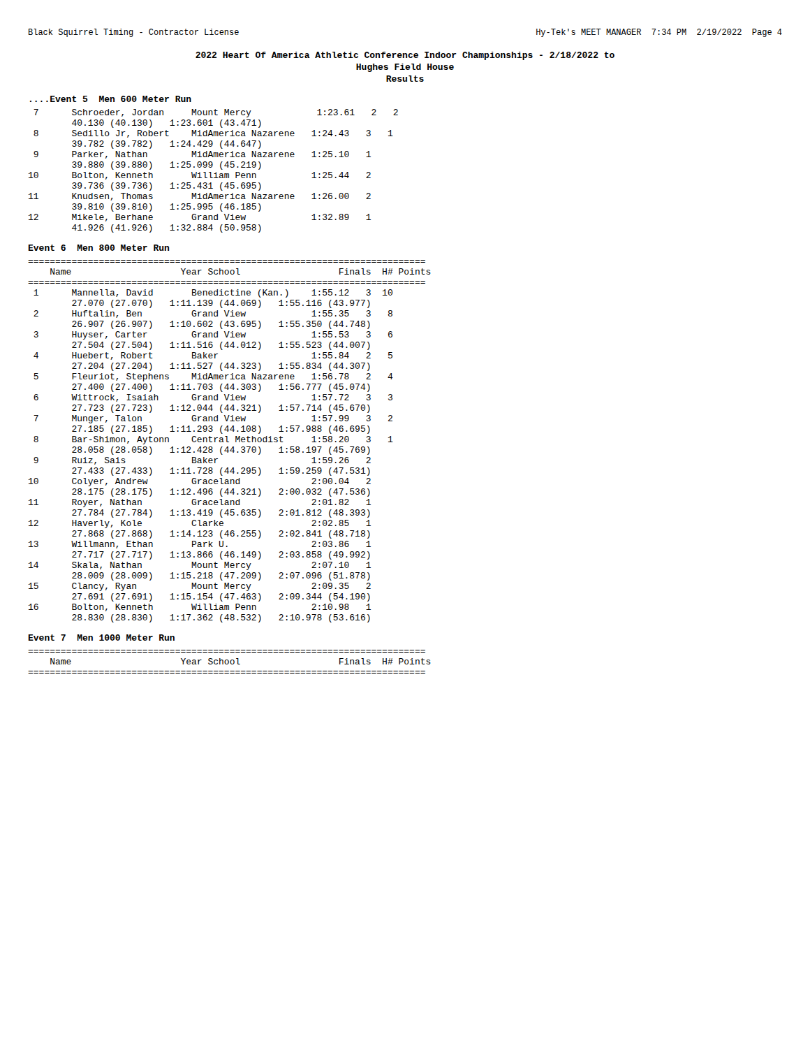Black Squirrel Timing - Contractor License Hy-Tek's MEET MANAGER 7:34 PM 2/19/2022 Page 4
2022 Heart Of America Athletic Conference Indoor Championships - 2/18/2022 to
Hughes Field House
Results
....Event 5 Men 600 Meter Run
 7      Schroeder, Jordan     Mount Mercy            1:23.61   2   2
        40.130 (40.130)   1:23.601 (43.471)
 8      Sedillo Jr, Robert    MidAmerica Nazarene   1:24.43   3   1
        39.782 (39.782)   1:24.429 (44.647)
 9      Parker, Nathan        MidAmerica Nazarene   1:25.10   1
        39.880 (39.880)   1:25.099 (45.219)
10      Bolton, Kenneth       William Penn          1:25.44   2
        39.736 (39.736)   1:25.431 (45.695)
11      Knudsen, Thomas       MidAmerica Nazarene   1:26.00   2
        39.810 (39.810)   1:25.995 (46.185)
12      Mikele, Berhane       Grand View            1:32.89   1
        41.926 (41.926)   1:32.884 (50.958)
Event 6 Men 800 Meter Run
=========================================================================
    Name                    Year School                  Finals  H# Points
=========================================================================
 1      Mannella, David       Benedictine (Kan.)    1:55.12   3  10
        27.070 (27.070)   1:11.139 (44.069)   1:55.116 (43.977)
 2      Huftalin, Ben         Grand View            1:55.35   3   8
        26.907 (26.907)   1:10.602 (43.695)   1:55.350 (44.748)
 3      Huyser, Carter        Grand View            1:55.53   3   6
        27.504 (27.504)   1:11.516 (44.012)   1:55.523 (44.007)
 4      Huebert, Robert       Baker                 1:55.84   2   5
        27.204 (27.204)   1:11.527 (44.323)   1:55.834 (44.307)
 5      Fleuriot, Stephens    MidAmerica Nazarene   1:56.78   2   4
        27.400 (27.400)   1:11.703 (44.303)   1:56.777 (45.074)
 6      Wittrock, Isaiah      Grand View            1:57.72   3   3
        27.723 (27.723)   1:12.044 (44.321)   1:57.714 (45.670)
 7      Munger, Talon         Grand View            1:57.99   3   2
        27.185 (27.185)   1:11.293 (44.108)   1:57.988 (46.695)
 8      Bar-Shimon, Aytonn    Central Methodist     1:58.20   3   1
        28.058 (28.058)   1:12.428 (44.370)   1:58.197 (45.769)
 9      Ruiz, Sais            Baker                 1:59.26   2
        27.433 (27.433)   1:11.728 (44.295)   1:59.259 (47.531)
10      Colyer, Andrew        Graceland             2:00.04   2
        28.175 (28.175)   1:12.496 (44.321)   2:00.032 (47.536)
11      Royer, Nathan         Graceland             2:01.82   1
        27.784 (27.784)   1:13.419 (45.635)   2:01.812 (48.393)
12      Haverly, Kole         Clarke                2:02.85   1
        27.868 (27.868)   1:14.123 (46.255)   2:02.841 (48.718)
13      Willmann, Ethan       Park U.               2:03.86   1
        27.717 (27.717)   1:13.866 (46.149)   2:03.858 (49.992)
14      Skala, Nathan         Mount Mercy           2:07.10   1
        28.009 (28.009)   1:15.218 (47.209)   2:07.096 (51.878)
15      Clancy, Ryan          Mount Mercy           2:09.35   2
        27.691 (27.691)   1:15.154 (47.463)   2:09.344 (54.190)
16      Bolton, Kenneth       William Penn          2:10.98   1
        28.830 (28.830)   1:17.362 (48.532)   2:10.978 (53.616)
Event 7 Men 1000 Meter Run
=========================================================================
    Name                    Year School                  Finals  H# Points
=========================================================================